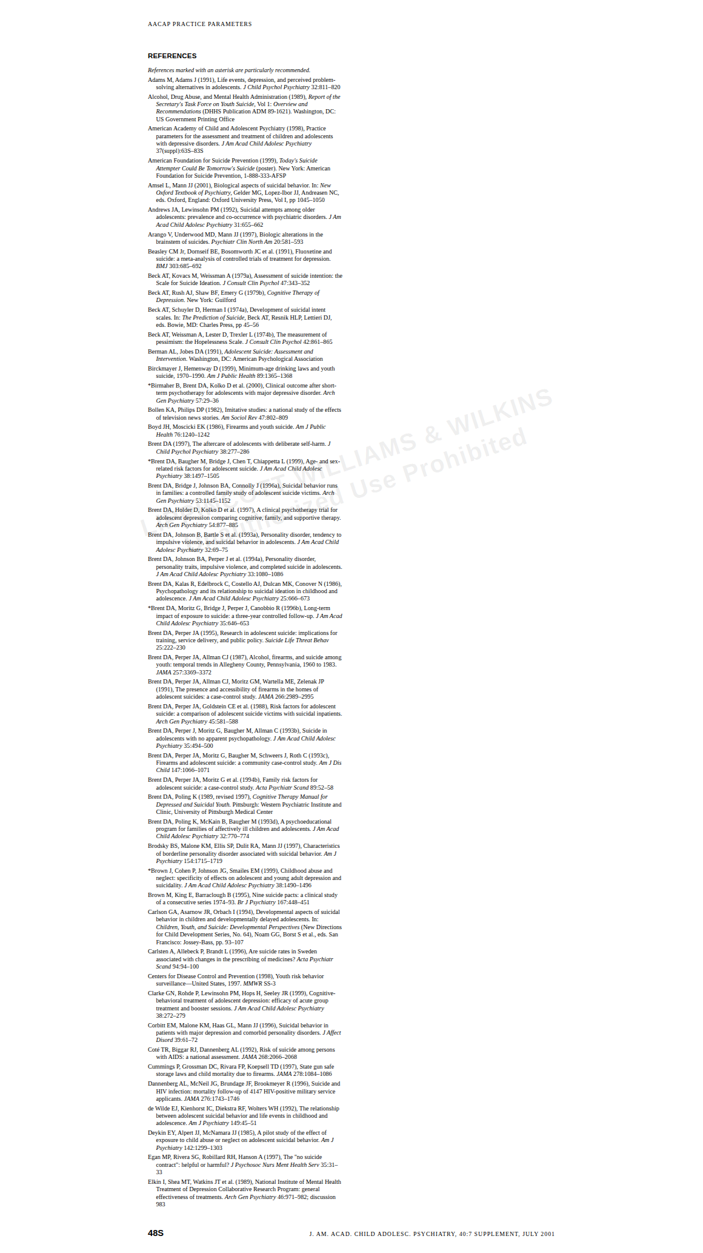AACAP PRACTICE PARAMETERS
LIPPINCOTT WILLIAMS & WILKINS Unauthorized Use Prohibited
REFERENCES
References marked with an asterisk are particularly recommended.
Adams M, Adams J (1991), Life events, depression, and perceived problem-solving alternatives in adolescents. J Child Psychol Psychiatry 32:811–820
Alcohol, Drug Abuse, and Mental Health Administration (1989), Report of the Secretary's Task Force on Youth Suicide, Vol 1: Overview and Recommendations (DHHS Publication ADM 89-1621). Washington, DC: US Government Printing Office
American Academy of Child and Adolescent Psychiatry (1998), Practice parameters for the assessment and treatment of children and adolescents with depressive disorders. J Am Acad Child Adolesc Psychiatry 37(suppl):63S–83S
American Foundation for Suicide Prevention (1999), Today's Suicide Attempter Could Be Tomorrow's Suicide (poster). New York: American Foundation for Suicide Prevention, 1-888-333-AFSP
Amsel L, Mann JJ (2001), Biological aspects of suicidal behavior. In: New Oxford Textbook of Psychiatry, Gelder MG, Lopez-Ibor JJ, Andreasen NC, eds. Oxford, England: Oxford University Press, Vol I, pp 1045–1050
Andrews JA, Lewinsohn PM (1992), Suicidal attempts among older adolescents: prevalence and co-occurrence with psychiatric disorders. J Am Acad Child Adolesc Psychiatry 31:655–662
Arango V, Underwood MD, Mann JJ (1997), Biologic alterations in the brainstem of suicides. Psychiatr Clin North Am 20:581–593
Beasley CM Jr, Dornseif BE, Bosomworth JC et al. (1991), Fluoxetine and suicide: a meta-analysis of controlled trials of treatment for depression. BMJ 303:685–692
Beck AT, Kovacs M, Weissman A (1979a), Assessment of suicide intention: the Scale for Suicide Ideation. J Consult Clin Psychol 47:343–352
Beck AT, Rush AJ, Shaw BF, Emery G (1979b), Cognitive Therapy of Depression. New York: Guilford
Beck AT, Schuyler D, Herman I (1974a), Development of suicidal intent scales. In: The Prediction of Suicide, Beck AT, Resnik HLP, Lettieri DJ, eds. Bowie, MD: Charles Press, pp 45–56
Beck AT, Weissman A, Lester D, Trexler L (1974b), The measurement of pessimism: the Hopelessness Scale. J Consult Clin Psychol 42:861–865
Berman AL, Jobes DA (1991), Adolescent Suicide: Assessment and Intervention. Washington, DC: American Psychological Association
Birckmayer J, Hemenway D (1999), Minimum-age drinking laws and youth suicide, 1970–1990. Am J Public Health 89:1365–1368
*Birmaher B, Brent DA, Kolko D et al. (2000), Clinical outcome after short-term psychotherapy for adolescents with major depressive disorder. Arch Gen Psychiatry 57:29–36
Bollen KA, Philips DP (1982), Imitative studies: a national study of the effects of television news stories. Am Sociol Rev 47:802–809
Boyd JH, Moscicki EK (1986), Firearms and youth suicide. Am J Public Health 76:1240–1242
Brent DA (1997), The aftercare of adolescents with deliberate self-harm. J Child Psychol Psychiatry 38:277–286
*Brent DA, Baugher M, Bridge J, Chen T, Chiappetta L (1999), Age- and sex-related risk factors for adolescent suicide. J Am Acad Child Adolesc Psychiatry 38:1497–1505
Brent DA, Bridge J, Johnson BA, Connolly J (1996a), Suicidal behavior runs in families: a controlled family study of adolescent suicide victims. Arch Gen Psychiatry 53:1145–1152
Brent DA, Holder D, Kolko D et al. (1997), A clinical psychotherapy trial for adolescent depression comparing cognitive, family, and supportive therapy. Arch Gen Psychiatry 54:877–885
Brent DA, Johnson B, Bartle S et al. (1993a), Personality disorder, tendency to impulsive violence, and suicidal behavior in adolescents. J Am Acad Child Adolesc Psychiatry 32:69–75
Brent DA, Johnson BA, Perper J et al. (1994a), Personality disorder, personality traits, impulsive violence, and completed suicide in adolescents. J Am Acad Child Adolesc Psychiatry 33:1080–1086
Brent DA, Kalas R, Edelbrock C, Costello AJ, Dulcan MK, Conover N (1986), Psychopathology and its relationship to suicidal ideation in childhood and adolescence. J Am Acad Child Adolesc Psychiatry 25:666–673
*Brent DA, Moritz G, Bridge J, Perper J, Canobbio R (1996b), Long-term impact of exposure to suicide: a three-year controlled follow-up. J Am Acad Child Adolesc Psychiatry 35:646–653
Brent DA, Perper JA (1995), Research in adolescent suicide: implications for training, service delivery, and public policy. Suicide Life Threat Behav 25:222–230
Brent DA, Perper JA, Allman CJ (1987), Alcohol, firearms, and suicide among youth: temporal trends in Allegheny County, Pennsylvania, 1960 to 1983. JAMA 257:3369–3372
Brent DA, Perper JA, Allman CJ, Moritz GM, Wartella ME, Zelenak JP (1991), The presence and accessibility of firearms in the homes of adolescent suicides: a case-control study. JAMA 266:2989–2995
Brent DA, Perper JA, Goldstein CE et al. (1988), Risk factors for adolescent suicide: a comparison of adolescent suicide victims with suicidal inpatients. Arch Gen Psychiatry 45:581–588
Brent DA, Perper J, Moritz G, Baugher M, Allman C (1993b), Suicide in adolescents with no apparent psychopathology. J Am Acad Child Adolesc Psychiatry 35:494–500
Brent DA, Perper JA, Moritz G, Baugher M, Schweers J, Roth C (1993c), Firearms and adolescent suicide: a community case-control study. Am J Dis Child 147:1066–1071
Brent DA, Perper JA, Moritz G et al. (1994b), Family risk factors for adolescent suicide: a case-control study. Acta Psychiatr Scand 89:52–58
Brent DA, Poling K (1989, revised 1997), Cognitive Therapy Manual for Depressed and Suicidal Youth. Pittsburgh: Western Psychiatric Institute and Clinic, University of Pittsburgh Medical Center
Brent DA, Poling K, McKain B, Baugher M (1993d), A psychoeducational program for families of affectively ill children and adolescents. J Am Acad Child Adolesc Psychiatry 32:770–774
Brodsky BS, Malone KM, Ellis SP, Dulit RA, Mann JJ (1997), Characteristics of borderline personality disorder associated with suicidal behavior. Am J Psychiatry 154:1715–1719
*Brown J, Cohen P, Johnson JG, Smailes EM (1999), Childhood abuse and neglect: specificity of effects on adolescent and young adult depression and suicidality. J Am Acad Child Adolesc Psychiatry 38:1490–1496
Brown M, King E, Barraclough B (1995), Nine suicide pacts: a clinical study of a consecutive series 1974–93. Br J Psychiatry 167:448–451
Carlson GA, Asarnow JR, Orbach I (1994), Developmental aspects of suicidal behavior in children and developmentally delayed adolescents. In: Children, Youth, and Suicide: Developmental Perspectives (New Directions for Child Development Series, No. 64), Noam GG, Borst S et al., eds. San Francisco: Jossey-Bass, pp. 93–107
Carlsten A, Allebeck P, Brandt L (1996), Are suicide rates in Sweden associated with changes in the prescribing of medicines? Acta Psychiatr Scand 94:94–100
Centers for Disease Control and Prevention (1998), Youth risk behavior surveillance—United States, 1997. MMWR SS-3
Clarke GN, Rohde P, Lewinsohn PM, Hops H, Seeley JR (1999), Cognitive-behavioral treatment of adolescent depression: efficacy of acute group treatment and booster sessions. J Am Acad Child Adolesc Psychiatry 38:272–279
Corbitt EM, Malone KM, Haas GL, Mann JJ (1996), Suicidal behavior in patients with major depression and comorbid personality disorders. J Affect Disord 39:61–72
Coté TR, Biggar RJ, Dannenberg AL (1992), Risk of suicide among persons with AIDS: a national assessment. JAMA 268:2066–2068
Cummings P, Grossman DC, Rivara FP, Koepsell TD (1997), State gun safe storage laws and child mortality due to firearms. JAMA 278:1084–1086
Dannenberg AL, McNeil JG, Brundage JF, Brookmeyer R (1996), Suicide and HIV infection: mortality follow-up of 4147 HIV-positive military service applicants. JAMA 276:1743–1746
de Wilde EJ, Kienhorst IC, Diekstra RF, Wolters WH (1992), The relationship between adolescent suicidal behavior and life events in childhood and adolescence. Am J Psychiatry 149:45–51
Deykin EY, Alpert JJ, McNamara JJ (1985), A pilot study of the effect of exposure to child abuse or neglect on adolescent suicidal behavior. Am J Psychiatry 142:1299–1303
Egan MP, Rivera SG, Robillard RH, Hanson A (1997), The "no suicide contract": helpful or harmful? J Psychosoc Nurs Ment Health Serv 35:31–33
Elkin I, Shea MT, Watkins JT et al. (1989), National Institute of Mental Health Treatment of Depression Collaborative Research Program: general effectiveness of treatments. Arch Gen Psychiatry 46:971–982; discussion 983
48S
J. AM. ACAD. CHILD ADOLESC. PSYCHIATRY, 40:7 SUPPLEMENT, JULY 2001